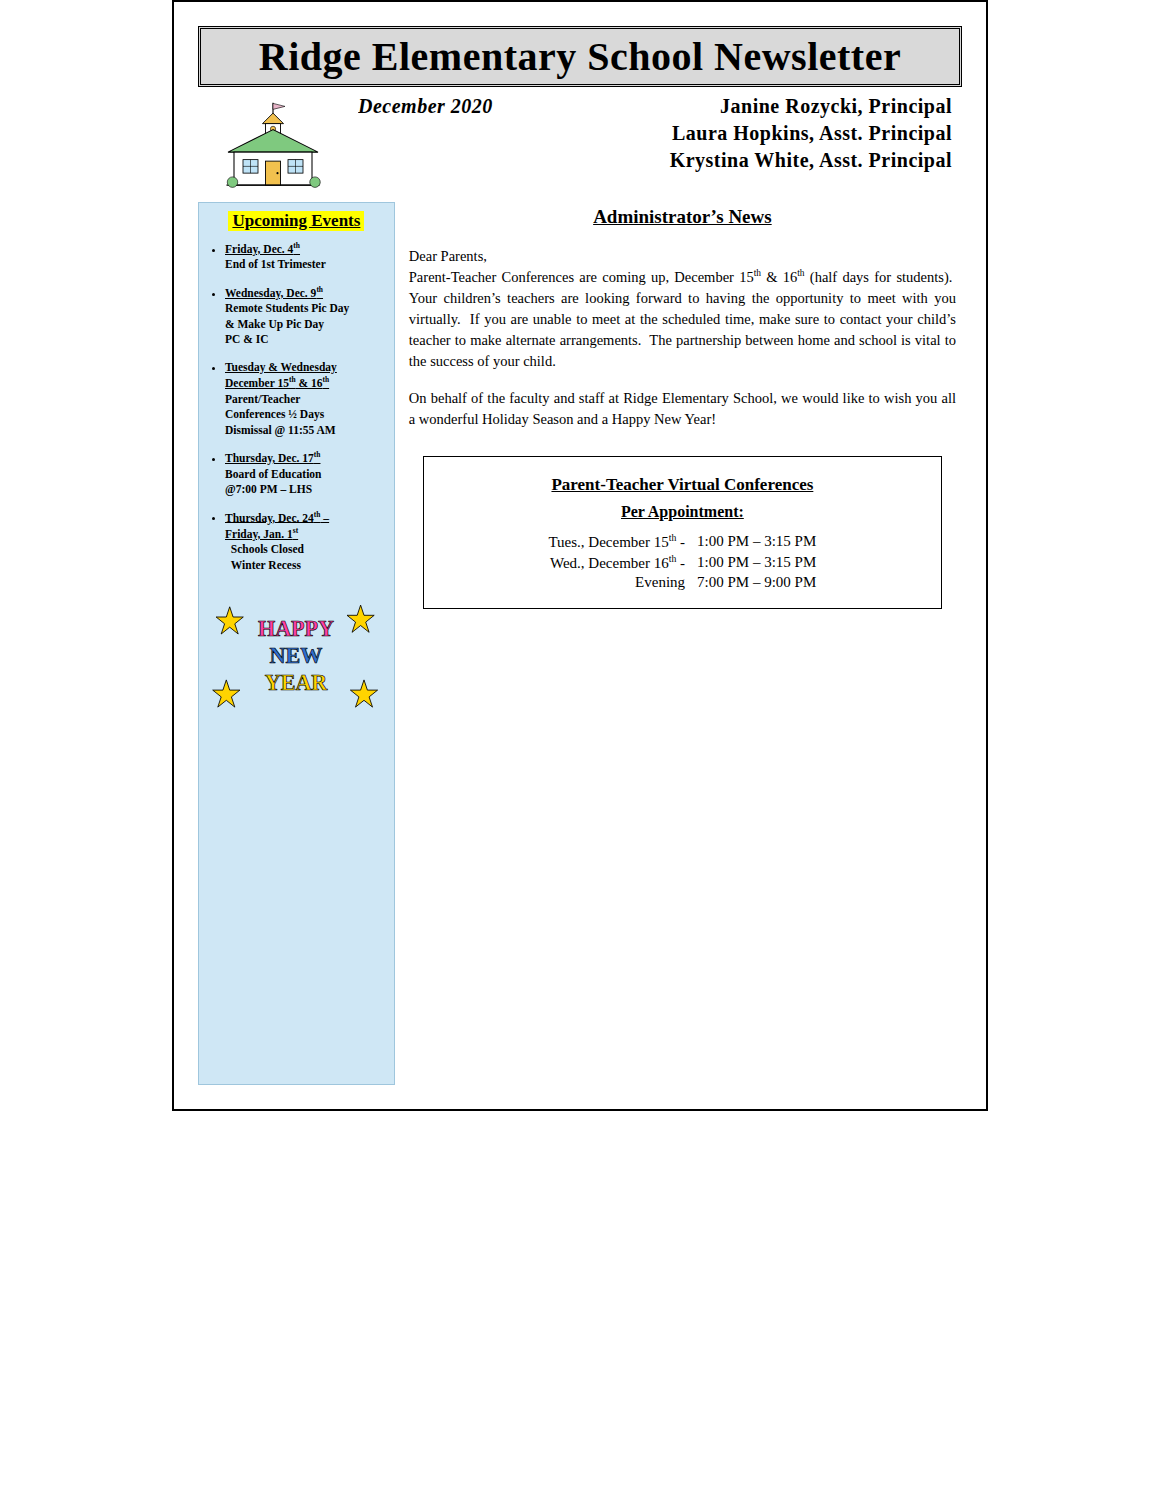Ridge Elementary School Newsletter
December 2020 Janine Rozycki, Principal
Laura Hopkins, Asst. Principal
Krystina White, Asst. Principal
Upcoming Events
Friday, Dec. 4th End of 1st Trimester
Wednesday, Dec. 9th Remote Students Pic Day & Make Up Pic Day PC & IC
Tuesday & Wednesday December 15th & 16th Parent/Teacher Conferences ½ Days Dismissal @ 11:55 AM
Thursday, Dec. 17th Board of Education @7:00 PM – LHS
Thursday, Dec. 24th – Friday, Jan. 1st Schools Closed Winter Recess
HAPPY NEW YEAR
Administrator’s News
Dear Parents,
Parent-Teacher Conferences are coming up, December 15th & 16th (half days for students). Your children’s teachers are looking forward to having the opportunity to meet with you virtually. If you are unable to meet at the scheduled time, make sure to contact your child’s teacher to make alternate arrangements. The partnership between home and school is vital to the success of your child.
On behalf of the faculty and staff at Ridge Elementary School, we would like to wish you all a wonderful Holiday Season and a Happy New Year!
Parent-Teacher Virtual Conferences
Per Appointment:
| Tues., December 15 th - | 1:00 PM – 3:15 PM |
| Wed., December 16 th - | 1:00 PM – 3:15 PM |
| Evening | 7:00 PM – 9:00 PM |